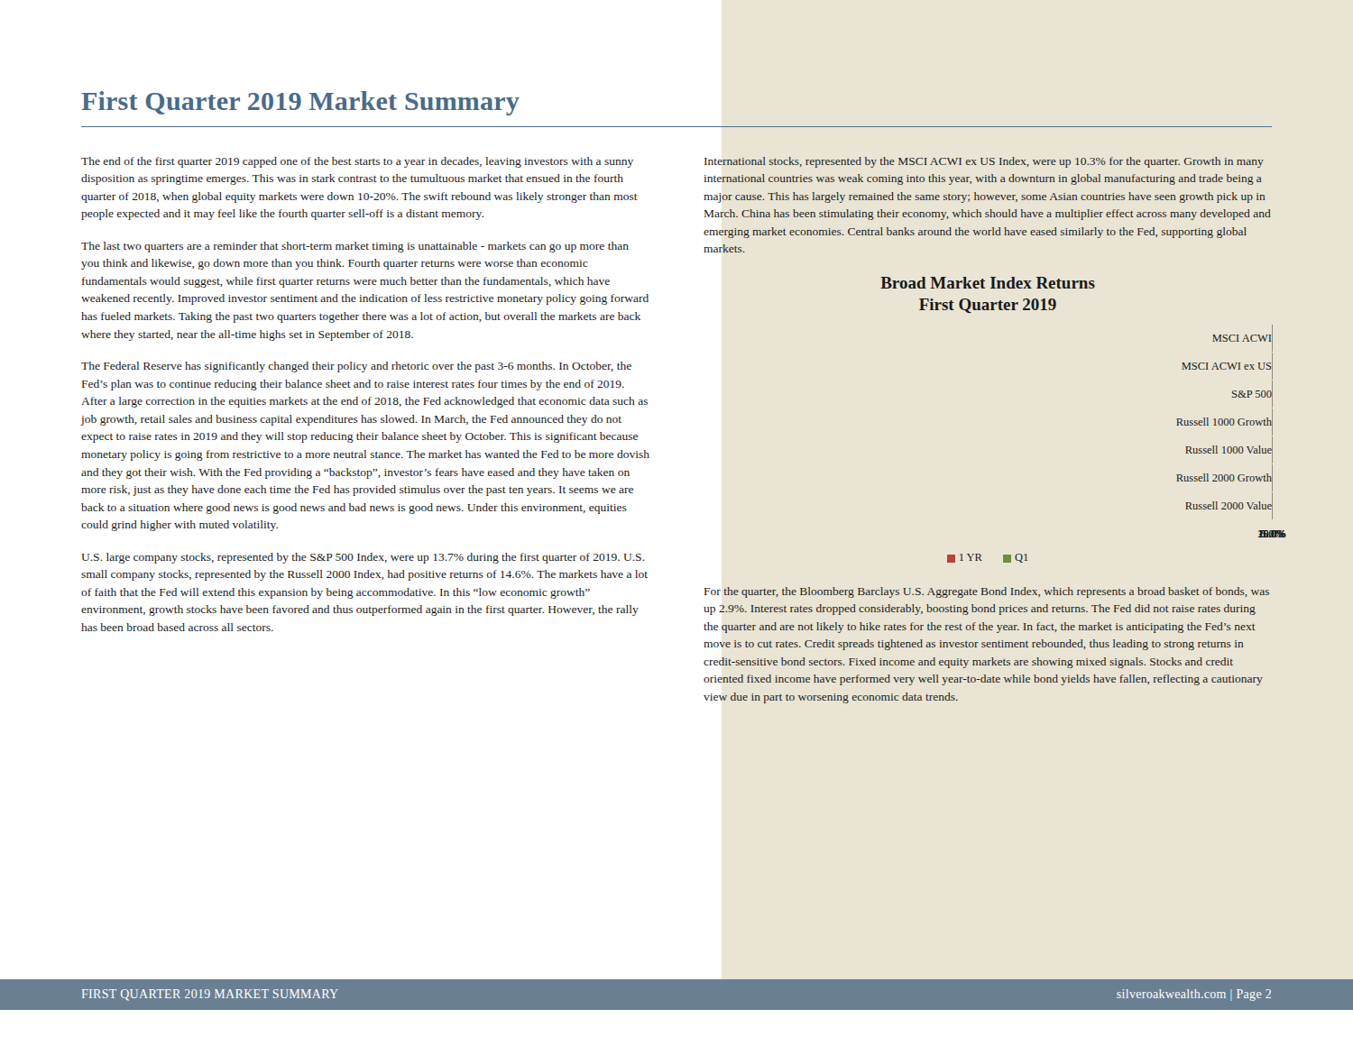First Quarter 2019 Market Summary
The end of the first quarter 2019 capped one of the best starts to a year in decades, leaving investors with a sunny disposition as springtime emerges. This was in stark contrast to the tumultuous market that ensued in the fourth quarter of 2018, when global equity markets were down 10-20%. The swift rebound was likely stronger than most people expected and it may feel like the fourth quarter sell-off is a distant memory.
The last two quarters are a reminder that short-term market timing is unattainable - markets can go up more than you think and likewise, go down more than you think. Fourth quarter returns were worse than economic fundamentals would suggest, while first quarter returns were much better than the fundamentals, which have weakened recently. Improved investor sentiment and the indication of less restrictive monetary policy going forward has fueled markets. Taking the past two quarters together there was a lot of action, but overall the markets are back where they started, near the all-time highs set in September of 2018.
The Federal Reserve has significantly changed their policy and rhetoric over the past 3-6 months. In October, the Fed’s plan was to continue reducing their balance sheet and to raise interest rates four times by the end of 2019. After a large correction in the equities markets at the end of 2018, the Fed acknowledged that economic data such as job growth, retail sales and business capital expenditures has slowed. In March, the Fed announced they do not expect to raise rates in 2019 and they will stop reducing their balance sheet by October. This is significant because monetary policy is going from restrictive to a more neutral stance. The market has wanted the Fed to be more dovish and they got their wish. With the Fed providing a “backstop”, investor’s fears have eased and they have taken on more risk, just as they have done each time the Fed has provided stimulus over the past ten years. It seems we are back to a situation where good news is good news and bad news is good news. Under this environment, equities could grind higher with muted volatility.
U.S. large company stocks, represented by the S&P 500 Index, were up 13.7% during the first quarter of 2019. U.S. small company stocks, represented by the Russell 2000 Index, had positive returns of 14.6%. The markets have a lot of faith that the Fed will extend this expansion by being accommodative. In this “low economic growth” environment, growth stocks have been favored and thus outperformed again in the first quarter. However, the rally has been broad based across all sectors.
International stocks, represented by the MSCI ACWI ex US Index, were up 10.3% for the quarter. Growth in many international countries was weak coming into this year, with a downturn in global manufacturing and trade being a major cause. This has largely remained the same story; however, some Asian countries have seen growth pick up in March. China has been stimulating their economy, which should have a multiplier effect across many developed and emerging market economies. Central banks around the world have eased similarly to the Fed, supporting global markets.
Broad Market Index Returns
First Quarter 2019
| MSCI ACWI | |
| MSCI ACWI ex US | |
| S&P 500 | |
| Russell 1000 Growth | |
| Russell 1000 Value | |
| Russell 2000 Growth | |
| Russell 2000 Value | |
| | -5.0% 0.0% 5.0% 10.0% 15.0% 20.0% |
1 YR Q1
For the quarter, the Bloomberg Barclays U.S. Aggregate Bond Index, which represents a broad basket of bonds, was up 2.9%. Interest rates dropped considerably, boosting bond prices and returns. The Fed did not raise rates during the quarter and are not likely to hike rates for the rest of the year. In fact, the market is anticipating the Fed’s next move is to cut rates. Credit spreads tightened as investor sentiment rebounded, thus leading to strong returns in credit-sensitive bond sectors. Fixed income and equity markets are showing mixed signals. Stocks and credit oriented fixed income have performed very well year-to-date while bond yields have fallen, reflecting a cautionary view due in part to worsening economic data trends.
First Quarter 2019 Market Summary
silveroakwealth.com | Page 2